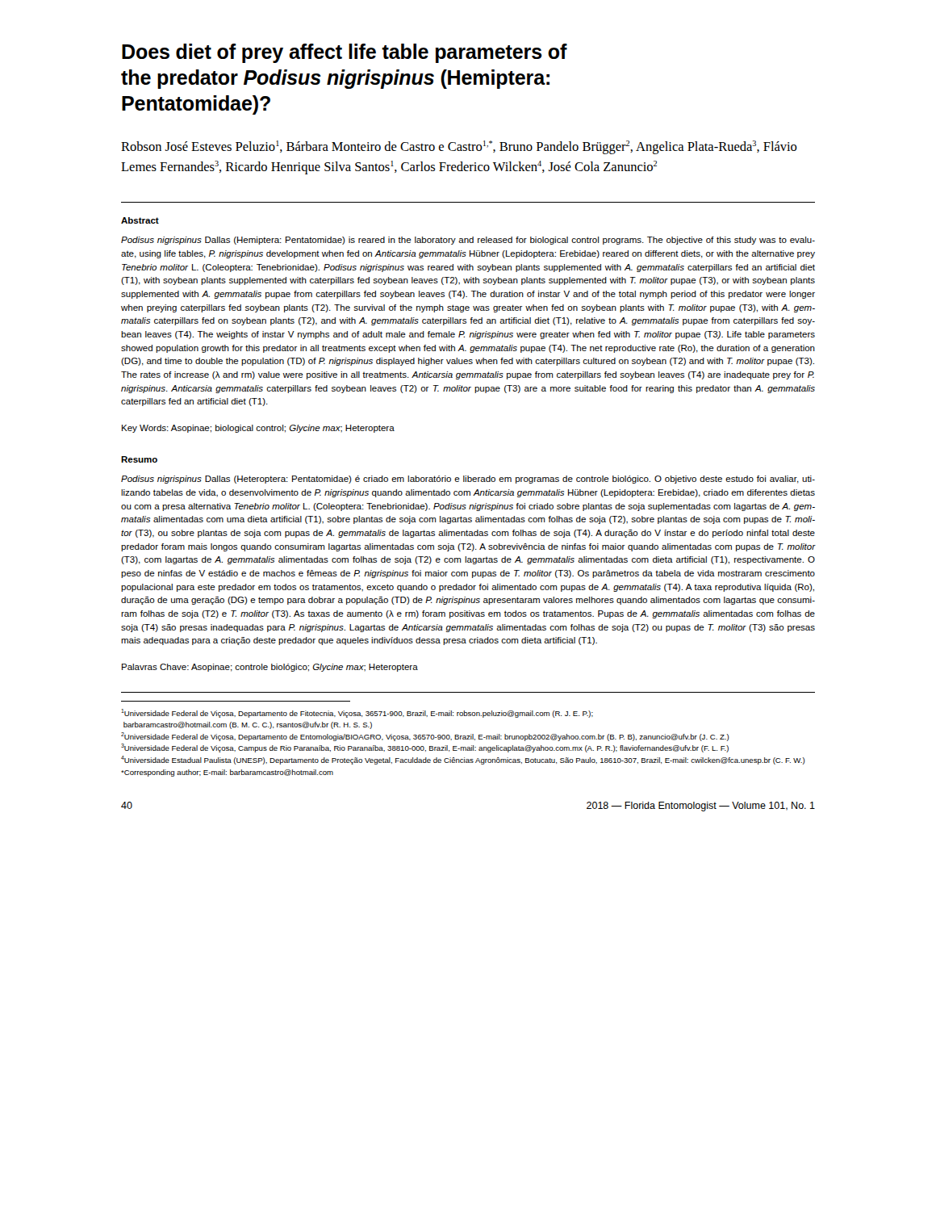Does diet of prey affect life table parameters of
the predator Podisus nigrispinus (Hemiptera:
Pentatomidae)?
Robson José Esteves Peluzio1, Bárbara Monteiro de Castro e Castro1,*, Bruno Pandelo Brügger2, Angelica Plata-Rueda3, Flávio Lemes Fernandes3, Ricardo Henrique Silva Santos1, Carlos Frederico Wilcken4, José Cola Zanuncio2
Abstract
Podisus nigrispinus Dallas (Hemiptera: Pentatomidae) is reared in the laboratory and released for biological control programs. The objective of this study was to evaluate, using life tables, P. nigrispinus development when fed on Anticarsia gemmatalis Hübner (Lepidoptera: Erebidae) reared on different diets, or with the alternative prey Tenebrio molitor L. (Coleoptera: Tenebrionidae). Podisus nigrispinus was reared with soybean plants supplemented with A. gemmatalis caterpillars fed an artificial diet (T1), with soybean plants supplemented with caterpillars fed soybean leaves (T2), with soybean plants supplemented with T. molitor pupae (T3), or with soybean plants supplemented with A. gemmatalis pupae from caterpillars fed soybean leaves (T4). The duration of instar V and of the total nymph period of this predator were longer when preying caterpillars fed soybean plants (T2). The survival of the nymph stage was greater when fed on soybean plants with T. molitor pupae (T3), with A. gemmatalis caterpillars fed on soybean plants (T2), and with A. gemmatalis caterpillars fed an artificial diet (T1), relative to A. gemmatalis pupae from caterpillars fed soybean leaves (T4). The weights of instar V nymphs and of adult male and female P. nigrispinus were greater when fed with T. molitor pupae (T3). Life table parameters showed population growth for this predator in all treatments except when fed with A. gemmatalis pupae (T4). The net reproductive rate (Ro), the duration of a generation (DG), and time to double the population (TD) of P. nigrispinus displayed higher values when fed with caterpillars cultured on soybean (T2) and with T. molitor pupae (T3). The rates of increase (λ and rm) value were positive in all treatments. Anticarsia gemmatalis pupae from caterpillars fed soybean leaves (T4) are inadequate prey for P. nigrispinus. Anticarsia gemmatalis caterpillars fed soybean leaves (T2) or T. molitor pupae (T3) are a more suitable food for rearing this predator than A. gemmatalis caterpillars fed an artificial diet (T1).
Key Words: Asopinae; biological control; Glycine max; Heteroptera
Resumo
Podisus nigrispinus Dallas (Heteroptera: Pentatomidae) é criado em laboratório e liberado em programas de controle biológico. O objetivo deste estudo foi avaliar, utilizando tabelas de vida, o desenvolvimento de P. nigrispinus quando alimentado com Anticarsia gemmatalis Hübner (Lepidoptera: Erebidae), criado em diferentes dietas ou com a presa alternativa Tenebrio molitor L. (Coleoptera: Tenebrionidae). Podisus nigrispinus foi criado sobre plantas de soja suplementadas com lagartas de A. gemmatalis alimentadas com uma dieta artificial (T1), sobre plantas de soja com lagartas alimentadas com folhas de soja (T2), sobre plantas de soja com pupas de T. molitor (T3), ou sobre plantas de soja com pupas de A. gemmatalis de lagartas alimentadas com folhas de soja (T4). A duração do V ínstar e do período ninfal total deste predador foram mais longos quando consumiram lagartas alimentadas com soja (T2). A sobrevivência de ninfas foi maior quando alimentadas com pupas de T. molitor (T3), com lagartas de A. gemmatalis alimentadas com folhas de soja (T2) e com lagartas de A. gemmatalis alimentadas com dieta artificial (T1), respectivamente. O peso de ninfas de V estádio e de machos e fêmeas de P. nigrispinus foi maior com pupas de T. molitor (T3). Os parâmetros da tabela de vida mostraram crescimento populacional para este predador em todos os tratamentos, exceto quando o predador foi alimentado com pupas de A. gemmatalis (T4). A taxa reprodutiva líquida (Ro), duração de uma geração (DG) e tempo para dobrar a população (TD) de P. nigrispinus apresentaram valores melhores quando alimentados com lagartas que consumiram folhas de soja (T2) e T. molitor (T3). As taxas de aumento (λ e rm) foram positivas em todos os tratamentos. Pupas de A. gemmatalis alimentadas com folhas de soja (T4) são presas inadequadas para P. nigrispinus. Lagartas de Anticarsia gemmatalis alimentadas com folhas de soja (T2) ou pupas de T. molitor (T3) são presas mais adequadas para a criação deste predador que aqueles indivíduos dessa presa criados com dieta artificial (T1).
Palavras Chave: Asopinae; controle biológico; Glycine max; Heteroptera
1Universidade Federal de Viçosa, Departamento de Fitotecnia, Viçosa, 36571-900, Brazil, E-mail: robson.peluzio@gmail.com (R. J. E. P.);
barbaramcastro@hotmail.com (B. M. C. C.), rsantos@ufv.br (R. H. S. S.)
2Universidade Federal de Viçosa, Departamento de Entomologia/BIOAGRO, Viçosa, 36570-900, Brazil, E-mail: brunopb2002@yahoo.com.br (B. P. B), zanuncio@ufv.br (J. C. Z.)
3Universidade Federal de Viçosa, Campus de Rio Paranaíba, Rio Paranaíba, 38810-000, Brazil, E-mail: angelicaplata@yahoo.com.mx (A. P. R.); flaviofernandes@ufv.br (F. L. F.)
4Universidade Estadual Paulista (UNESP), Departamento de Proteção Vegetal, Faculdade de Ciências Agronômicas, Botucatu, São Paulo, 18610-307, Brazil, E-mail: cwilcken@fca.unesp.br (C. F. W.)
*Corresponding author; E-mail: barbaramcastro@hotmail.com
40
2018 — Florida Entomologist — Volume 101, No. 1